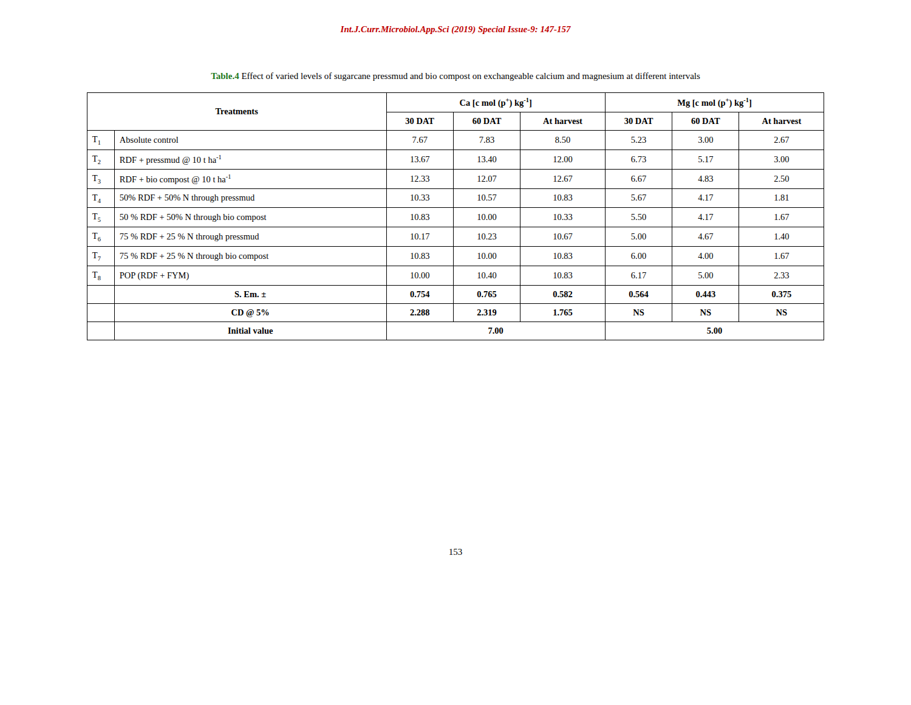Int.J.Curr.Microbiol.App.Sci (2019) Special Issue-9: 147-157
Table.4 Effect of varied levels of sugarcane pressmud and bio compost on exchangeable calcium and magnesium at different intervals
| Treatments | Ca [c mol (p + ) kg -1 ] | Mg [c mol (p + ) kg -1 ] |
| --- | --- | --- |
| 30 DAT | 60 DAT | At harvest | 30 DAT | 60 DAT | At harvest |
| T 1 | Absolute control | 7.67 | 7.83 | 8.50 | 5.23 | 3.00 | 2.67 |
| T 2 | RDF + pressmud @ 10 t ha -1 | 13.67 | 13.40 | 12.00 | 6.73 | 5.17 | 3.00 |
| T 3 | RDF + bio compost @ 10 t ha -1 | 12.33 | 12.07 | 12.67 | 6.67 | 4.83 | 2.50 |
| T 4 | 50% RDF + 50% N through pressmud | 10.33 | 10.57 | 10.83 | 5.67 | 4.17 | 1.81 |
| T 5 | 50 % RDF + 50% N through bio compost | 10.83 | 10.00 | 10.33 | 5.50 | 4.17 | 1.67 |
| T 6 | 75 % RDF + 25 % N through pressmud | 10.17 | 10.23 | 10.67 | 5.00 | 4.67 | 1.40 |
| T 7 | 75 % RDF + 25 % N through bio compost | 10.83 | 10.00 | 10.83 | 6.00 | 4.00 | 1.67 |
| T 8 | POP (RDF + FYM) | 10.00 | 10.40 | 10.83 | 6.17 | 5.00 | 2.33 |
| | S. Em. ± | 0.754 | 0.765 | 0.582 | 0.564 | 0.443 | 0.375 |
| | CD @ 5% | 2.288 | 2.319 | 1.765 | NS | NS | NS |
| | Initial value | 7.00 | 5.00 |
153